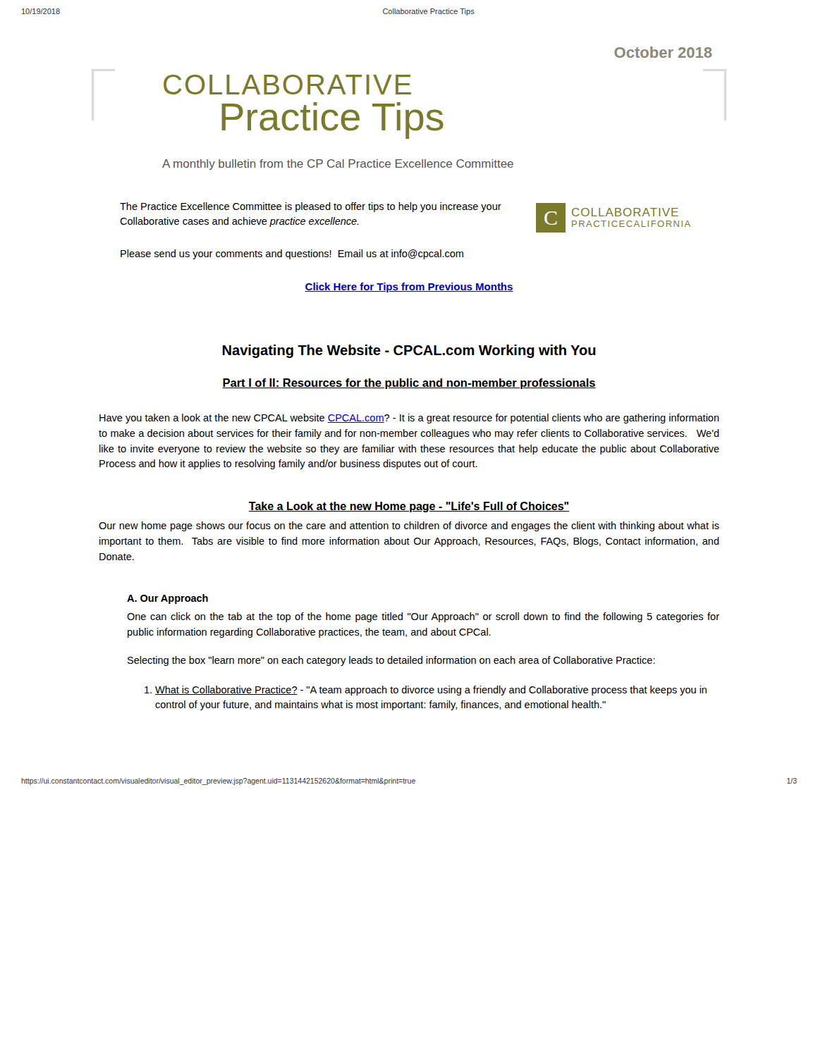10/19/2018
Collaborative Practice Tips
October 2018
COLLABORATIVE
Practice Tips
A monthly bulletin from the CP Cal Practice Excellence Committee
The Practice Excellence Committee is pleased to offer tips to help you increase your Collaborative cases and achieve practice excellence.
C
COLLABORATIVE
PRACTICECALIFORNIA
Please send us your comments and questions! Email us at info@cpcal.com
Click Here for Tips from Previous Months
Navigating The Website - CPCAL.com Working with You
Part I of II: Resources for the public and non-member professionals
Have you taken a look at the new CPCAL website CPCAL.com? - It is a great resource for potential clients who are gathering information to make a decision about services for their family and for non-member colleagues who may refer clients to Collaborative services. We'd like to invite everyone to review the website so they are familiar with these resources that help educate the public about Collaborative Process and how it applies to resolving family and/or business disputes out of court.
Take a Look at the new Home page - "Life's Full of Choices"
Our new home page shows our focus on the care and attention to children of divorce and engages the client with thinking about what is important to them. Tabs are visible to find more information about Our Approach, Resources, FAQs, Blogs, Contact information, and Donate.
A. Our Approach
One can click on the tab at the top of the home page titled "Our Approach" or scroll down to find the following 5 categories for public information regarding Collaborative practices, the team, and about CPCal.
Selecting the box "learn more" on each category leads to detailed information on each area of Collaborative Practice:
What is Collaborative Practice? - "A team approach to divorce using a friendly and Collaborative process that keeps you in control of your future, and maintains what is most important: family, finances, and emotional health."
https://ui.constantcontact.com/visualeditor/visual_editor_preview.jsp?agent.uid=1131442152620&format=html&print=true
1/3